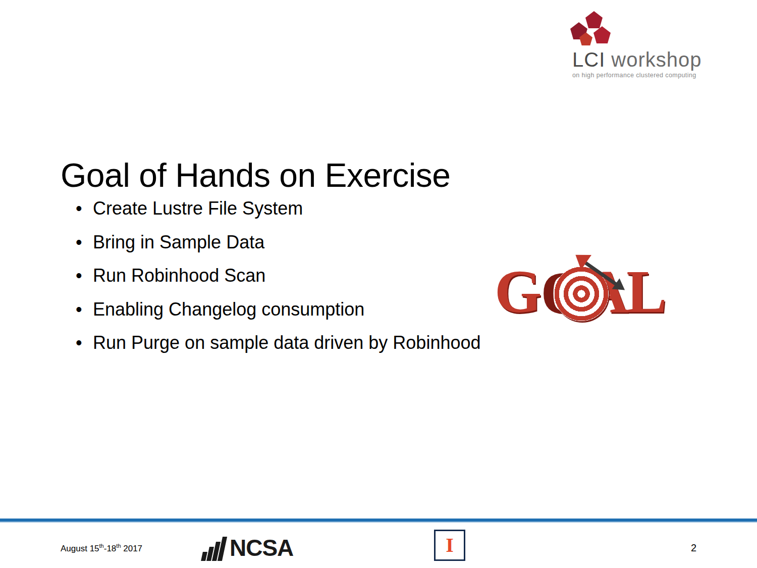LCI workshop
on high performance clustered computing
Goal of Hands on Exercise
Create Lustre File System
Bring in Sample Data
Run Robinhood Scan
Enabling Changelog consumption
Run Purge on sample data driven by Robinhood
GOAL
August 15th-18th 2017
NCSA
I
2